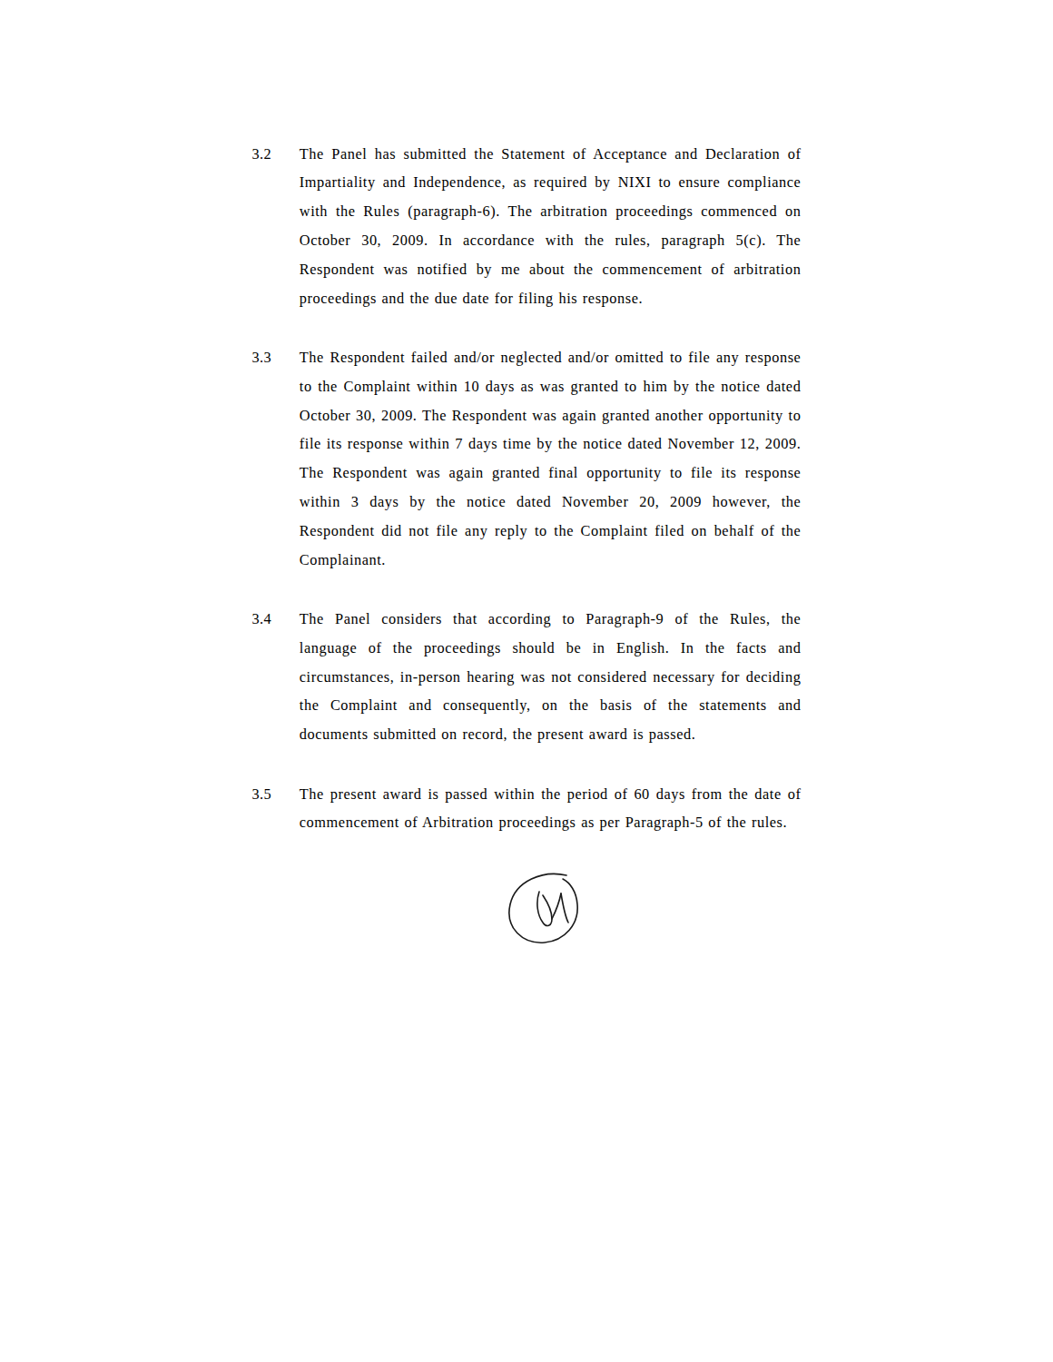3.2
The Panel has submitted the Statement of Acceptance and Declaration of Impartiality and Independence, as required by NIXI to ensure compliance with the Rules (paragraph-6). The arbitration proceedings commenced on October 30, 2009. In accordance with the rules, paragraph 5(c). The Respondent was notified by me about the commencement of arbitration proceedings and the due date for filing his response.
3.3
The Respondent failed and/or neglected and/or omitted to file any response to the Complaint within 10 days as was granted to him by the notice dated October 30, 2009. The Respondent was again granted another opportunity to file its response within 7 days time by the notice dated November 12, 2009. The Respondent was again granted final opportunity to file its response within 3 days by the notice dated November 20, 2009 however, the Respondent did not file any reply to the Complaint filed on behalf of the Complainant.
3.4
The Panel considers that according to Paragraph-9 of the Rules, the language of the proceedings should be in English. In the facts and circumstances, in-person hearing was not considered necessary for deciding the Complaint and consequently, on the basis of the statements and documents submitted on record, the present award is passed.
3.5
The present award is passed within the period of 60 days from the date of commencement of Arbitration proceedings as per Paragraph-5 of the rules.